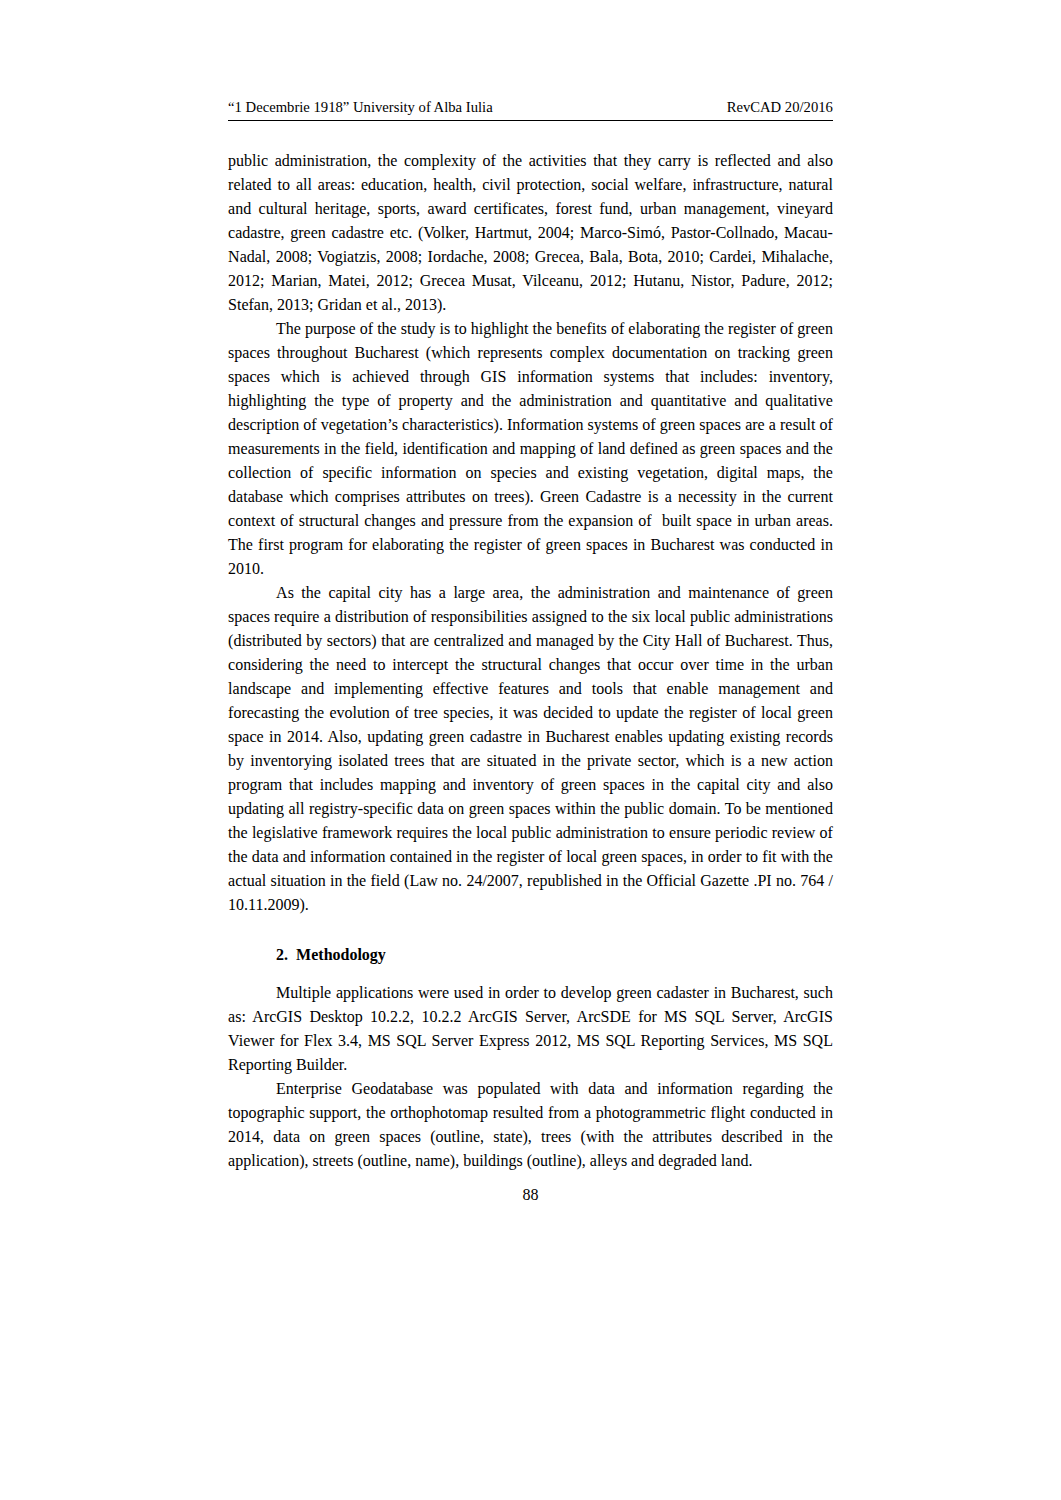“1 Decembrie 1918” University of Alba Iulia RevCAD 20/2016
public administration, the complexity of the activities that they carry is reflected and also related to all areas: education, health, civil protection, social welfare, infrastructure, natural and cultural heritage, sports, award certificates, forest fund, urban management, vineyard cadastre, green cadastre etc. (Volker, Hartmut, 2004; Marco-Simó, Pastor-Collnado, Macau-Nadal, 2008; Vogiatzis, 2008; Iordache, 2008; Grecea, Bala, Bota, 2010; Cardei, Mihalache, 2012; Marian, Matei, 2012; Grecea Musat, Vilceanu, 2012; Hutanu, Nistor, Padure, 2012; Stefan, 2013; Gridan et al., 2013).
The purpose of the study is to highlight the benefits of elaborating the register of green spaces throughout Bucharest (which represents complex documentation on tracking green spaces which is achieved through GIS information systems that includes: inventory, highlighting the type of property and the administration and quantitative and qualitative description of vegetation’s characteristics). Information systems of green spaces are a result of measurements in the field, identification and mapping of land defined as green spaces and the collection of specific information on species and existing vegetation, digital maps, the database which comprises attributes on trees). Green Cadastre is a necessity in the current context of structural changes and pressure from the expansion of built space in urban areas. The first program for elaborating the register of green spaces in Bucharest was conducted in 2010.
As the capital city has a large area, the administration and maintenance of green spaces require a distribution of responsibilities assigned to the six local public administrations (distributed by sectors) that are centralized and managed by the City Hall of Bucharest. Thus, considering the need to intercept the structural changes that occur over time in the urban landscape and implementing effective features and tools that enable management and forecasting the evolution of tree species, it was decided to update the register of local green space in 2014. Also, updating green cadastre in Bucharest enables updating existing records by inventorying isolated trees that are situated in the private sector, which is a new action program that includes mapping and inventory of green spaces in the capital city and also updating all registry-specific data on green spaces within the public domain. To be mentioned the legislative framework requires the local public administration to ensure periodic review of the data and information contained in the register of local green spaces, in order to fit with the actual situation in the field (Law no. 24/2007, republished in the Official Gazette .PI no. 764 / 10.11.2009).
2. Methodology
Multiple applications were used in order to develop green cadaster in Bucharest, such as: ArcGIS Desktop 10.2.2, 10.2.2 ArcGIS Server, ArcSDE for MS SQL Server, ArcGIS Viewer for Flex 3.4, MS SQL Server Express 2012, MS SQL Reporting Services, MS SQL Reporting Builder.
Enterprise Geodatabase was populated with data and information regarding the topographic support, the orthophotomap resulted from a photogrammetric flight conducted in 2014, data on green spaces (outline, state), trees (with the attributes described in the application), streets (outline, name), buildings (outline), alleys and degraded land.
88